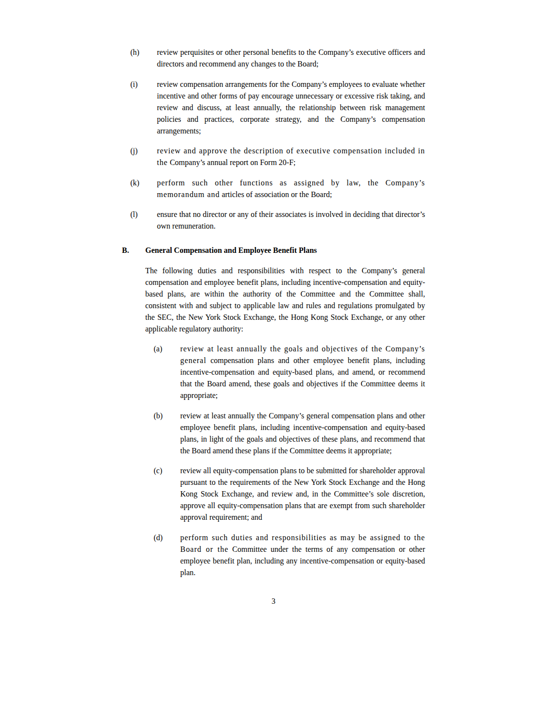(h) review perquisites or other personal benefits to the Company’s executive officers and directors and recommend any changes to the Board;
(i) review compensation arrangements for the Company’s employees to evaluate whether incentive and other forms of pay encourage unnecessary or excessive risk taking, and review and discuss, at least annually, the relationship between risk management policies and practices, corporate strategy, and the Company’s compensation arrangements;
(j) review and approve the description of executive compensation included in the Company’s annual report on Form 20-F;
(k) perform such other functions as assigned by law, the Company’s memorandum and articles of association or the Board;
(l) ensure that no director or any of their associates is involved in deciding that director’s own remuneration.
B. General Compensation and Employee Benefit Plans
The following duties and responsibilities with respect to the Company’s general compensation and employee benefit plans, including incentive-compensation and equity-based plans, are within the authority of the Committee and the Committee shall, consistent with and subject to applicable law and rules and regulations promulgated by the SEC, the New York Stock Exchange, the Hong Kong Stock Exchange, or any other applicable regulatory authority:
(a) review at least annually the goals and objectives of the Company’s general compensation plans and other employee benefit plans, including incentive-compensation and equity-based plans, and amend, or recommend that the Board amend, these goals and objectives if the Committee deems it appropriate;
(b) review at least annually the Company’s general compensation plans and other employee benefit plans, including incentive-compensation and equity-based plans, in light of the goals and objectives of these plans, and recommend that the Board amend these plans if the Committee deems it appropriate;
(c) review all equity-compensation plans to be submitted for shareholder approval pursuant to the requirements of the New York Stock Exchange and the Hong Kong Stock Exchange, and review and, in the Committee’s sole discretion, approve all equity-compensation plans that are exempt from such shareholder approval requirement; and
(d) perform such duties and responsibilities as may be assigned to the Board or the Committee under the terms of any compensation or other employee benefit plan, including any incentive-compensation or equity-based plan.
3